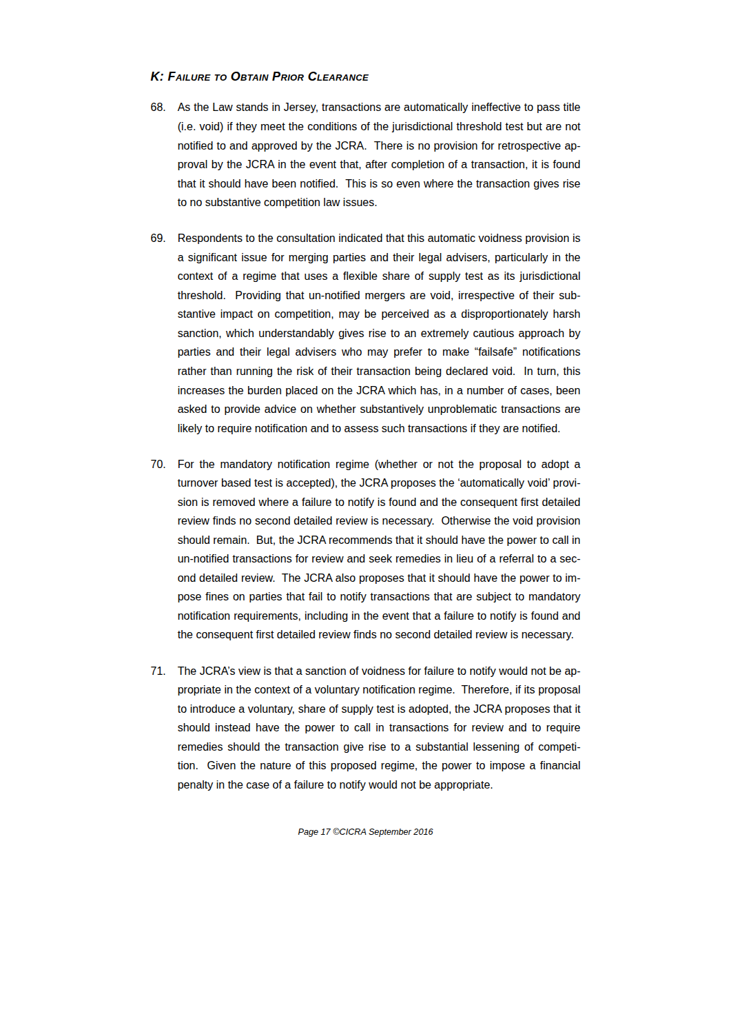K: Failure to Obtain Prior Clearance
As the Law stands in Jersey, transactions are automatically ineffective to pass title (i.e. void) if they meet the conditions of the jurisdictional threshold test but are not notified to and approved by the JCRA. There is no provision for retrospective approval by the JCRA in the event that, after completion of a transaction, it is found that it should have been notified. This is so even where the transaction gives rise to no substantive competition law issues.
Respondents to the consultation indicated that this automatic voidness provision is a significant issue for merging parties and their legal advisers, particularly in the context of a regime that uses a flexible share of supply test as its jurisdictional threshold. Providing that un-notified mergers are void, irrespective of their substantive impact on competition, may be perceived as a disproportionately harsh sanction, which understandably gives rise to an extremely cautious approach by parties and their legal advisers who may prefer to make “failsafe” notifications rather than running the risk of their transaction being declared void. In turn, this increases the burden placed on the JCRA which has, in a number of cases, been asked to provide advice on whether substantively unproblematic transactions are likely to require notification and to assess such transactions if they are notified.
For the mandatory notification regime (whether or not the proposal to adopt a turnover based test is accepted), the JCRA proposes the ‘automatically void’ provision is removed where a failure to notify is found and the consequent first detailed review finds no second detailed review is necessary. Otherwise the void provision should remain. But, the JCRA recommends that it should have the power to call in un-notified transactions for review and seek remedies in lieu of a referral to a second detailed review. The JCRA also proposes that it should have the power to impose fines on parties that fail to notify transactions that are subject to mandatory notification requirements, including in the event that a failure to notify is found and the consequent first detailed review finds no second detailed review is necessary.
The JCRA’s view is that a sanction of voidness for failure to notify would not be appropriate in the context of a voluntary notification regime. Therefore, if its proposal to introduce a voluntary, share of supply test is adopted, the JCRA proposes that it should instead have the power to call in transactions for review and to require remedies should the transaction give rise to a substantial lessening of competition. Given the nature of this proposed regime, the power to impose a financial penalty in the case of a failure to notify would not be appropriate.
Page 17 ©CICRA September 2016